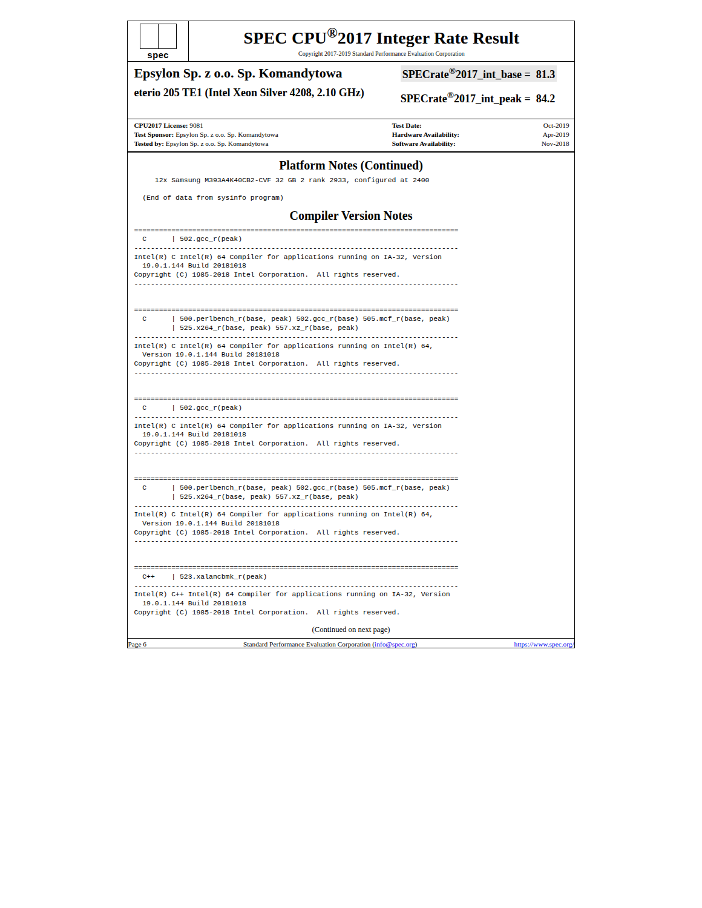spec
SPEC CPU®2017 Integer Rate Result
Copyright 2017-2019 Standard Performance Evaluation Corporation
Epsylon Sp. z o.o. Sp. Komandytowa
eterio 205 TE1 (Intel Xeon Silver 4208, 2.10 GHz)
SPECrate®2017_int_base = 81.3
SPECrate®2017_int_peak = 84.2
CPU2017 License: 9081
Test Sponsor: Epsylon Sp. z o.o. Sp. Komandytowa
Tested by: Epsylon Sp. z o.o. Sp. Komandytowa
Test Date: Oct-2019
Hardware Availability: Apr-2019
Software Availability: Nov-2018
Platform Notes (Continued)
12x Samsung M393A4K40CB2-CVF 32 GB 2 rank 2933, configured at 2400 (End of data from sysinfo program)
Compiler Version Notes
============================================================================== C | 502.gcc_r(peak) ------------------------------------------------------------------------------ Intel(R) C Intel(R) 64 Compiler for applications running on IA-32, Version 19.0.1.144 Build 20181018 Copyright (C) 1985-2018 Intel Corporation. All rights reserved. ------------------------------------------------------------------------------ ============================================================================== C | 500.perlbench_r(base, peak) 502.gcc_r(base) 505.mcf_r(base, peak) | 525.x264_r(base, peak) 557.xz_r(base, peak) ------------------------------------------------------------------------------ Intel(R) C Intel(R) 64 Compiler for applications running on Intel(R) 64, Version 19.0.1.144 Build 20181018 Copyright (C) 1985-2018 Intel Corporation. All rights reserved. ------------------------------------------------------------------------------ ============================================================================== C | 502.gcc_r(peak) ------------------------------------------------------------------------------ Intel(R) C Intel(R) 64 Compiler for applications running on IA-32, Version 19.0.1.144 Build 20181018 Copyright (C) 1985-2018 Intel Corporation. All rights reserved. ------------------------------------------------------------------------------ ============================================================================== C | 500.perlbench_r(base, peak) 502.gcc_r(base) 505.mcf_r(base, peak) | 525.x264_r(base, peak) 557.xz_r(base, peak) ------------------------------------------------------------------------------ Intel(R) C Intel(R) 64 Compiler for applications running on Intel(R) 64, Version 19.0.1.144 Build 20181018 Copyright (C) 1985-2018 Intel Corporation. All rights reserved. ------------------------------------------------------------------------------ ============================================================================== C++ | 523.xalancbmk_r(peak) ------------------------------------------------------------------------------ Intel(R) C++ Intel(R) 64 Compiler for applications running on IA-32, Version 19.0.1.144 Build 20181018 Copyright (C) 1985-2018 Intel Corporation. All rights reserved.
(Continued on next page)
Page 6
Standard Performance Evaluation Corporation (info@spec.org)
https://www.spec.org/